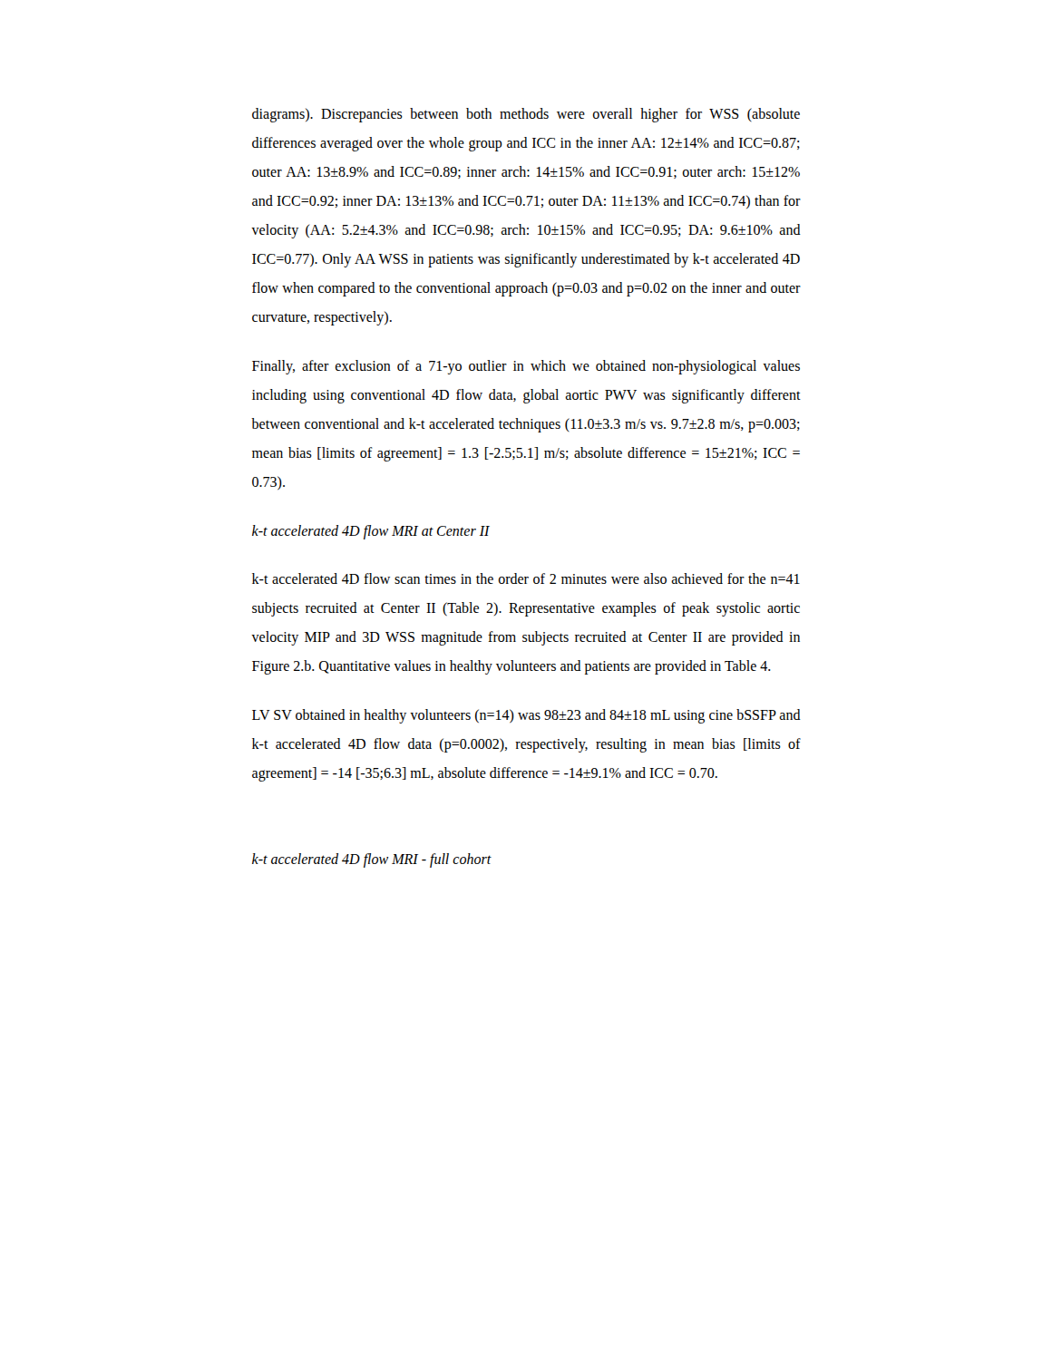diagrams). Discrepancies between both methods were overall higher for WSS (absolute differences averaged over the whole group and ICC in the inner AA: 12±14% and ICC=0.87; outer AA: 13±8.9% and ICC=0.89; inner arch: 14±15% and ICC=0.91; outer arch: 15±12% and ICC=0.92; inner DA: 13±13% and ICC=0.71; outer DA: 11±13% and ICC=0.74) than for velocity (AA: 5.2±4.3% and ICC=0.98; arch: 10±15% and ICC=0.95; DA: 9.6±10% and ICC=0.77). Only AA WSS in patients was significantly underestimated by k-t accelerated 4D flow when compared to the conventional approach (p=0.03 and p=0.02 on the inner and outer curvature, respectively).
Finally, after exclusion of a 71-yo outlier in which we obtained non-physiological values including using conventional 4D flow data, global aortic PWV was significantly different between conventional and k-t accelerated techniques (11.0±3.3 m/s vs. 9.7±2.8 m/s, p=0.003; mean bias [limits of agreement] = 1.3 [-2.5;5.1] m/s; absolute difference = 15±21%; ICC = 0.73).
k-t accelerated 4D flow MRI at Center II
k-t accelerated 4D flow scan times in the order of 2 minutes were also achieved for the n=41 subjects recruited at Center II (Table 2). Representative examples of peak systolic aortic velocity MIP and 3D WSS magnitude from subjects recruited at Center II are provided in Figure 2.b. Quantitative values in healthy volunteers and patients are provided in Table 4.
LV SV obtained in healthy volunteers (n=14) was 98±23 and 84±18 mL using cine bSSFP and k-t accelerated 4D flow data (p=0.0002), respectively, resulting in mean bias [limits of agreement] = -14 [-35;6.3] mL, absolute difference = -14±9.1% and ICC = 0.70.
k-t accelerated 4D flow MRI - full cohort